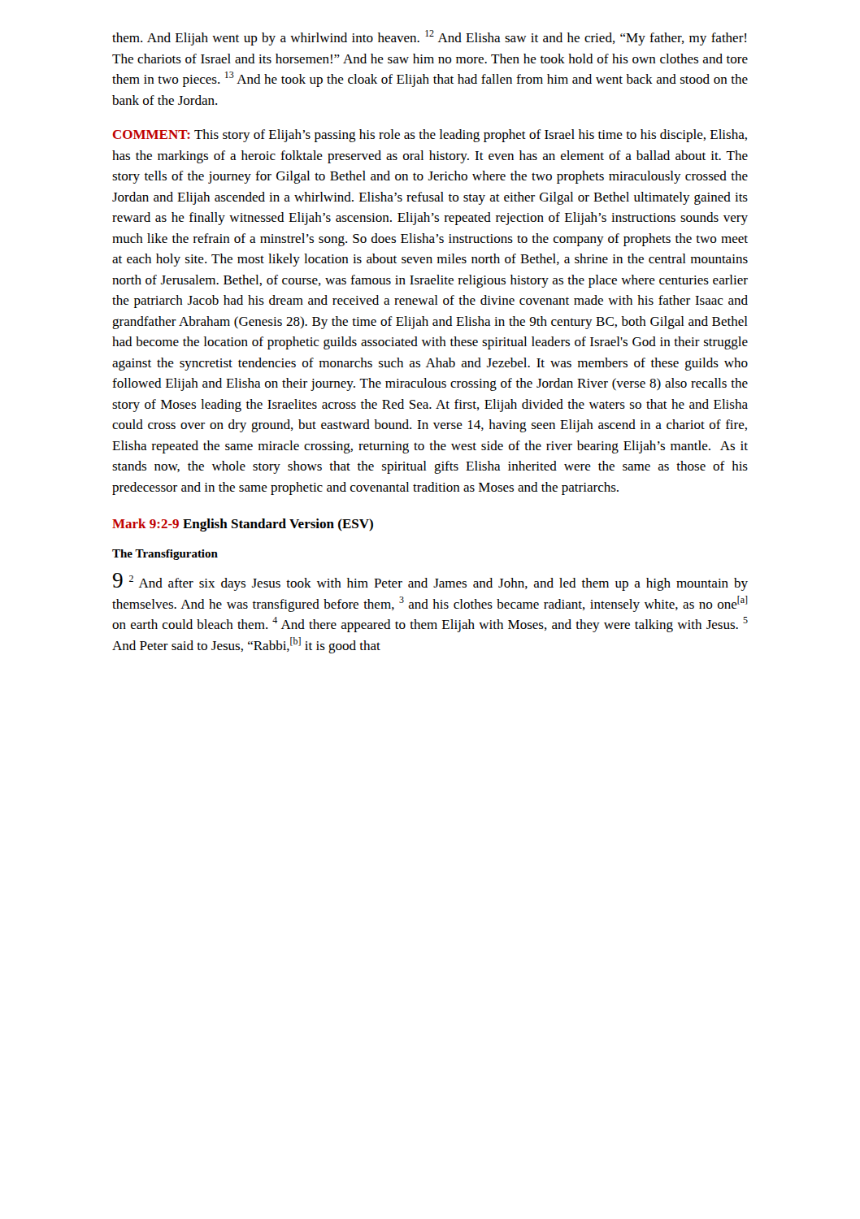them. And Elijah went up by a whirlwind into heaven. 12 And Elisha saw it and he cried, “My father, my father! The chariots of Israel and its horsemen!” And he saw him no more. Then he took hold of his own clothes and tore them in two pieces. 13 And he took up the cloak of Elijah that had fallen from him and went back and stood on the bank of the Jordan.
COMMENT: This story of Elijah’s passing his role as the leading prophet of Israel his time to his disciple, Elisha, has the markings of a heroic folktale preserved as oral history. It even has an element of a ballad about it. The story tells of the journey for Gilgal to Bethel and on to Jericho where the two prophets miraculously crossed the Jordan and Elijah ascended in a whirlwind. Elisha’s refusal to stay at either Gilgal or Bethel ultimately gained its reward as he finally witnessed Elijah’s ascension. Elijah’s repeated rejection of Elijah’s instructions sounds very much like the refrain of a minstrel’s song. So does Elisha’s instructions to the company of prophets the two meet at each holy site. The most likely location is about seven miles north of Bethel, a shrine in the central mountains north of Jerusalem. Bethel, of course, was famous in Israelite religious history as the place where centuries earlier the patriarch Jacob had his dream and received a renewal of the divine covenant made with his father Isaac and grandfather Abraham (Genesis 28). By the time of Elijah and Elisha in the 9th century BC, both Gilgal and Bethel had become the location of prophetic guilds associated with these spiritual leaders of Israel's God in their struggle against the syncretist tendencies of monarchs such as Ahab and Jezebel. It was members of these guilds who followed Elijah and Elisha on their journey. The miraculous crossing of the Jordan River (verse 8) also recalls the story of Moses leading the Israelites across the Red Sea. At first, Elijah divided the waters so that he and Elisha could cross over on dry ground, but eastward bound. In verse 14, having seen Elijah ascend in a chariot of fire, Elisha repeated the same miracle crossing, returning to the west side of the river bearing Elijah’s mantle. As it stands now, the whole story shows that the spiritual gifts Elisha inherited were the same as those of his predecessor and in the same prophetic and covenantal tradition as Moses and the patriarchs.
Mark 9:2-9 English Standard Version (ESV)
The Transfiguration
9 2 And after six days Jesus took with him Peter and James and John, and led them up a high mountain by themselves. And he was transfigured before them, 3 and his clothes became radiant, intensely white, as no one[a] on earth could bleach them. 4 And there appeared to them Elijah with Moses, and they were talking with Jesus. 5 And Peter said to Jesus, “Rabbi,[b] it is good that